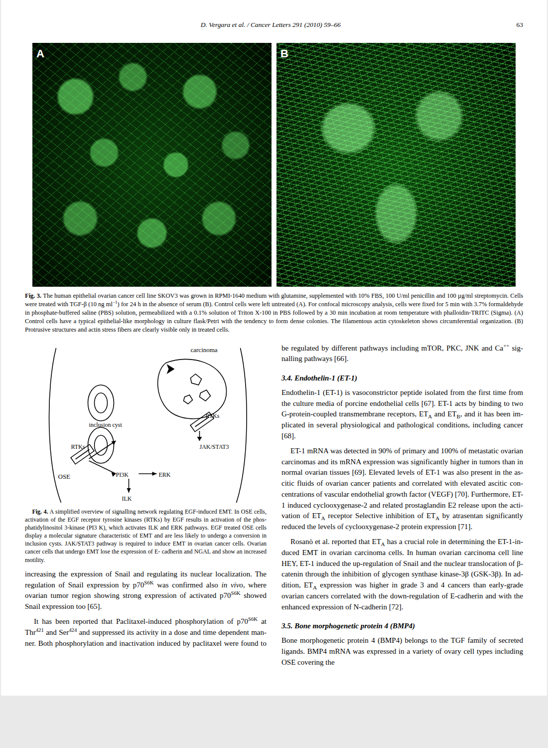D. Vergara et al. / Cancer Letters 291 (2010) 59–66 63
A
B
Fig. 3. The human epithelial ovarian cancer cell line SKOV3 was grown in RPMI-1640 medium with glutamine, supplemented with 10% FBS, 100 U/ml penicillin and 100 µg/ml streptomycin. Cells were treated with TGF-β (10 ng ml−1) for 24 h in the absence of serum (B). Control cells were left untreated (A). For confocal microscopy analysis, cells were fixed for 5 min with 3.7% formaldehyde in phosphate-buffered saline (PBS) solution, permeabilized with a 0.1% solution of Triton X-100 in PBS followed by a 30 min incubation at room temperature with phalloidin-TRITC (Sigma). (A) Control cells have a typical epithelial-like morphology in culture flask/Petri with the tendency to form dense colonies. The filamentous actin cytoskeleton shows circumferential organization. (B) Protrusive structures and actin stress fibers are clearly visible only in treated cells.
carcinoma RTKs JAK/STAT3 RTKs inclusion cyst PI3K ERK ILK OSE
Fig. 4. A simplified overview of signalling network regulating EGF-induced EMT. In OSE cells, activation of the EGF receptor tyrosine kinases (RTKs) by EGF results in activation of the phosphatidylinositol 3-kinase (PI3 K), which activates ILK and ERK pathways. EGF treated OSE cells display a molecular signature characteristic of EMT and are less likely to undergo a conversion in inclusion cysts. JAK/STAT3 pathway is required to induce EMT in ovarian cancer cells. Ovarian cancer cells that undergo EMT lose the expression of E- cadherin and NGAL and show an increased motility.
increasing the expression of Snail and regulating its nuclear localization. The regulation of Snail expression by p70S6K was confirmed also in vivo, where ovarian tumor region showing strong expression of activated p70S6K showed Snail expression too [65].
It has been reported that Paclitaxel-induced phosphorylation of p70S6K at Thr421 and Ser424 and suppressed its activity in a dose and time dependent manner. Both phosphorylation and inactivation induced by paclitaxel were found to be regulated by different pathways including mTOR, PKC, JNK and Ca++ signalling pathways [66].
3.4. Endothelin-1 (ET-1)
Endothelin-1 (ET-1) is vasoconstrictor peptide isolated from the first time from the culture media of porcine endothelial cells [67]. ET-1 acts by binding to two G-protein-coupled transmembrane receptors, ETA and ETB, and it has been implicated in several physiological and pathological conditions, including cancer [68].
ET-1 mRNA was detected in 90% of primary and 100% of metastatic ovarian carcinomas and its mRNA expression was significantly higher in tumors than in normal ovarian tissues [69]. Elevated levels of ET-1 was also present in the ascitic fluids of ovarian cancer patients and correlated with elevated ascitic concentrations of vascular endothelial growth factor (VEGF) [70]. Furthermore, ET-1 induced cyclooxygenase-2 and related prostaglandin E2 release upon the activation of ETA receptor Selective inhibition of ETA by atrasentan significantly reduced the levels of cyclooxygenase-2 protein expression [71].
Rosanò et al. reported that ETA has a crucial role in determining the ET-1-induced EMT in ovarian carcinoma cells. In human ovarian carcinoma cell line HEY, ET-1 induced the up-regulation of Snail and the nuclear translocation of β-catenin through the inhibition of glycogen synthase kinase-3β (GSK-3β). In addition, ETA expression was higher in grade 3 and 4 cancers than early-grade ovarian cancers correlated with the down-regulation of E-cadherin and with the enhanced expression of N-cadherin [72].
3.5. Bone morphogenetic protein 4 (BMP4)
Bone morphogenetic protein 4 (BMP4) belongs to the TGF family of secreted ligands. BMP4 mRNA was expressed in a variety of ovary cell types including OSE covering the